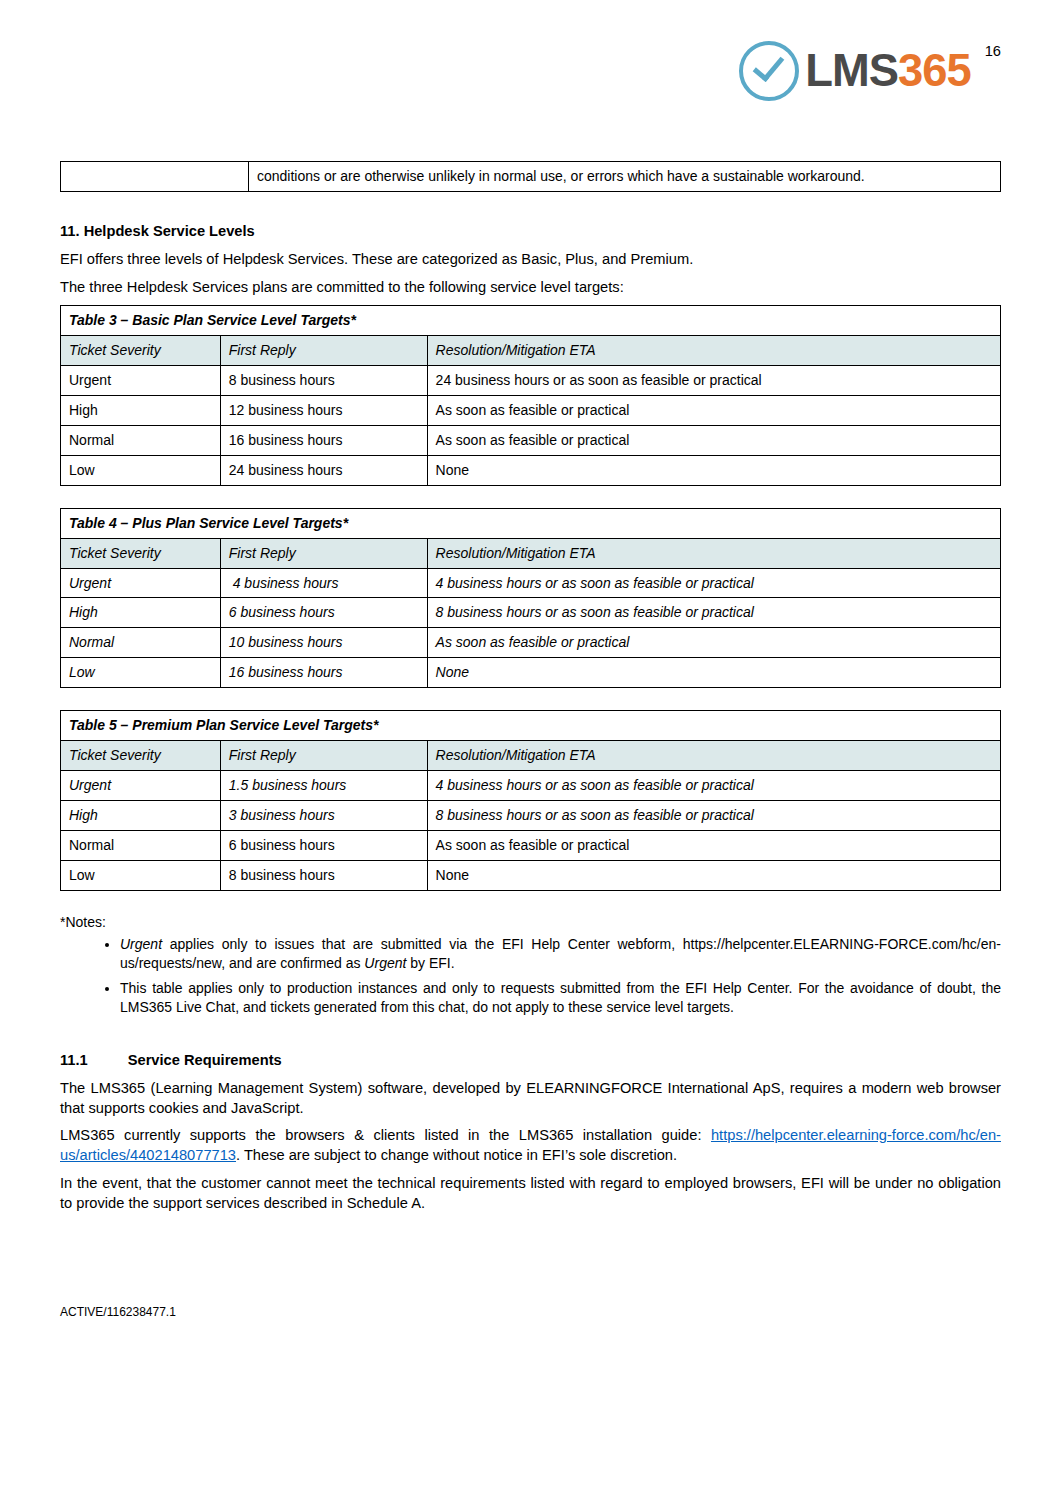LMS 365
16
| | conditions or are otherwise unlikely in normal use, or errors which have a sustainable workaround. |
11. Helpdesk Service Levels
EFI offers three levels of Helpdesk Services. These are categorized as Basic, Plus, and Premium.
The three Helpdesk Services plans are committed to the following service level targets:
| Table 3 – Basic Plan Service Level Targets* |
| Ticket Severity | First Reply | Resolution/Mitigation ETA |
| Urgent | 8 business hours | 24 business hours or as soon as feasible or practical |
| High | 12 business hours | As soon as feasible or practical |
| Normal | 16 business hours | As soon as feasible or practical |
| Low | 24 business hours | None |
| Table 4 – Plus Plan Service Level Targets* |
| Ticket Severity | First Reply | Resolution/Mitigation ETA |
| Urgent | 4 business hours | 4 business hours or as soon as feasible or practical |
| High | 6 business hours | 8 business hours or as soon as feasible or practical |
| Normal | 10 business hours | As soon as feasible or practical |
| Low | 16 business hours | None |
| Table 5 – Premium Plan Service Level Targets* |
| Ticket Severity | First Reply | Resolution/Mitigation ETA |
| Urgent | 1.5 business hours | 4 business hours or as soon as feasible or practical |
| High | 3 business hours | 8 business hours or as soon as feasible or practical |
| Normal | 6 business hours | As soon as feasible or practical |
| Low | 8 business hours | None |
*Notes:
Urgent applies only to issues that are submitted via the EFI Help Center webform, https://helpcenter.ELEARNING-FORCE.com/hc/en-us/requests/new, and are confirmed as Urgent by EFI.
This table applies only to production instances and only to requests submitted from the EFI Help Center. For the avoidance of doubt, the LMS365 Live Chat, and tickets generated from this chat, do not apply to these service level targets.
11.1 Service Requirements
The LMS365 (Learning Management System) software, developed by ELEARNINGFORCE International ApS, requires a modern web browser that supports cookies and JavaScript.
LMS365 currently supports the browsers & clients listed in the LMS365 installation guide: https://helpcenter.elearning-force.com/hc/en-us/articles/4402148077713. These are subject to change without notice in EFI’s sole discretion.
In the event, that the customer cannot meet the technical requirements listed with regard to employed browsers, EFI will be under no obligation to provide the support services described in Schedule A.
ACTIVE/116238477.1